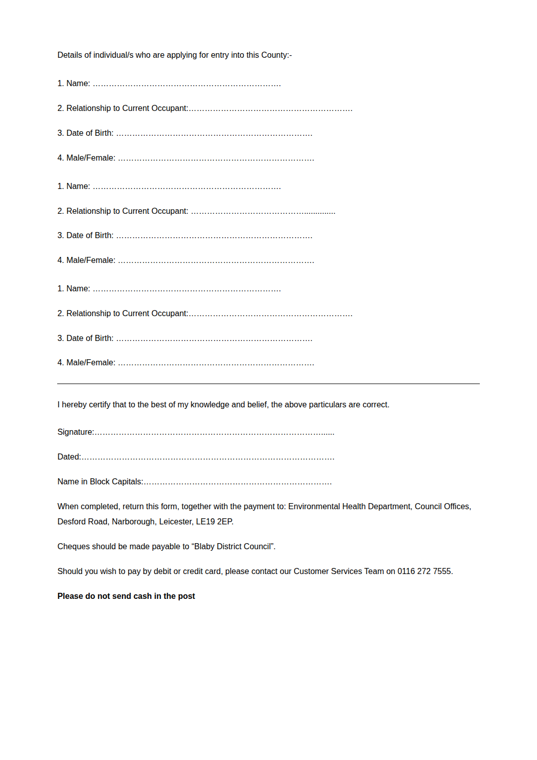Details of individual/s who are applying for entry into this County:-
1. Name: …………………………………………………………….
2. Relationship to Current Occupant:…………………………………………………….
3. Date of Birth: ……………………………………………………………….
4. Male/Female: ……………………………………………………………….
1. Name: …………………………………………………………….
2. Relationship to Current Occupant: ……………………………………..............
3. Date of Birth: ……………………………………………………………….
4. Male/Female: ……………………………………………………………….
1. Name: …………………………………………………………….
2. Relationship to Current Occupant:…………………………………………………….
3. Date of Birth: ……………………………………………………………….
4. Male/Female: ……………………………………………………………….
I hereby certify that to the best of my knowledge and belief, the above particulars are correct.
Signature:…………………………………………………………………………......
Dated:………………………………………………………………………………….
Name in Block Capitals:…………………………………………………………….
When completed, return this form, together with the payment to: Environmental Health Department, Council Offices, Desford Road, Narborough, Leicester, LE19 2EP.
Cheques should be made payable to “Blaby District Council”.
Should you wish to pay by debit or credit card, please contact our Customer Services Team on 0116 272 7555.
Please do not send cash in the post